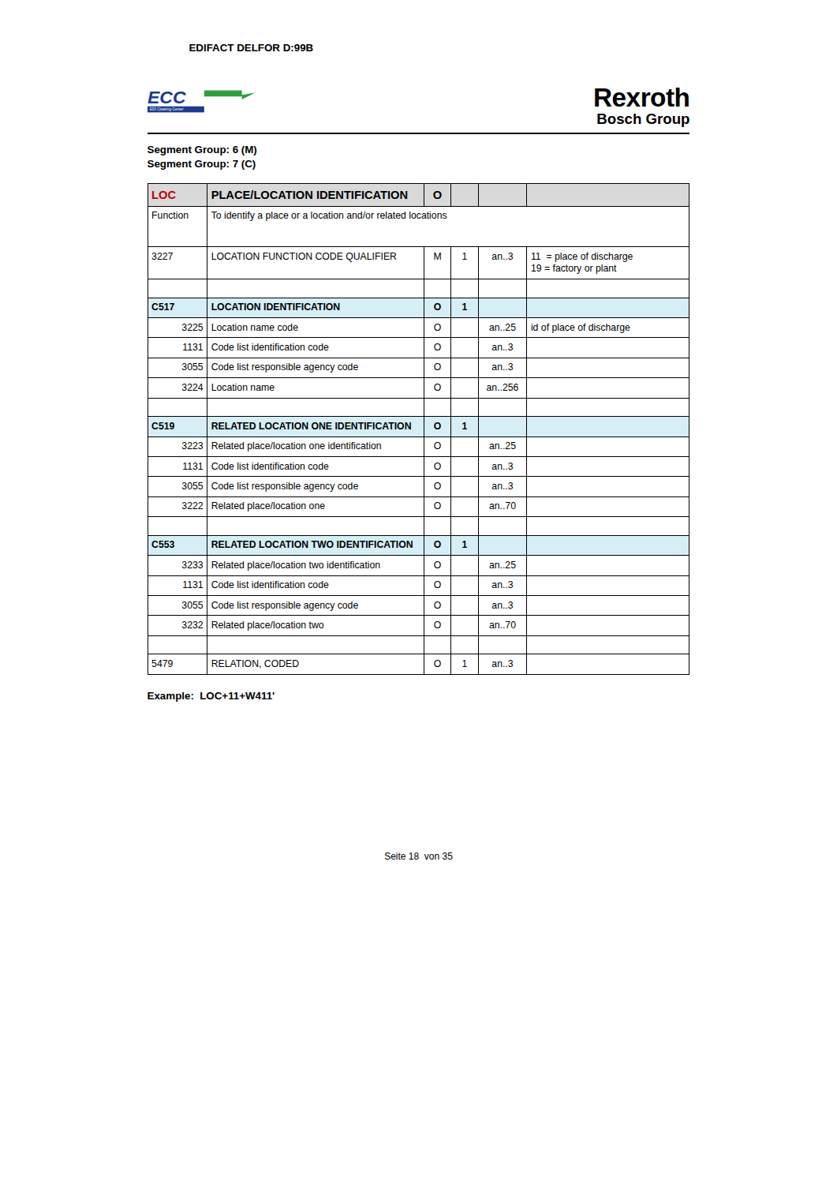EDIFACT DELFOR D:99B
ECC EDI Clearing Center
Rexroth
Bosch Group
Segment Group: 6 (M)
Segment Group: 7 (C)
| LOC | PLACE/LOCATION IDENTIFICATION | O | | | |
| Function | To identify a place or a location and/or related locations |
| 3227 | LOCATION FUNCTION CODE QUALIFIER | M | 1 | an..3 | 11 = place of discharge 19 = factory or plant |
| C517 | LOCATION IDENTIFICATION | O | 1 | | |
| 3225 | Location name code | O | | an..25 | id of place of discharge |
| 1131 | Code list identification code | O | | an..3 | |
| 3055 | Code list responsible agency code | O | | an..3 | |
| 3224 | Location name | O | | an..256 | |
| C519 | RELATED LOCATION ONE IDENTIFICATION | O | 1 | | |
| 3223 | Related place/location one identification | O | | an..25 | |
| 1131 | Code list identification code | O | | an..3 | |
| 3055 | Code list responsible agency code | O | | an..3 | |
| 3222 | Related place/location one | O | | an..70 | |
| C553 | RELATED LOCATION TWO IDENTIFICATION | O | 1 | | |
| 3233 | Related place/location two identification | O | | an..25 | |
| 1131 | Code list identification code | O | | an..3 | |
| 3055 | Code list responsible agency code | O | | an..3 | |
| 3232 | Related place/location two | O | | an..70 | |
| 5479 | RELATION, CODED | O | 1 | an..3 | |
Example: LOC+11+W411'
Seite 18 von 35